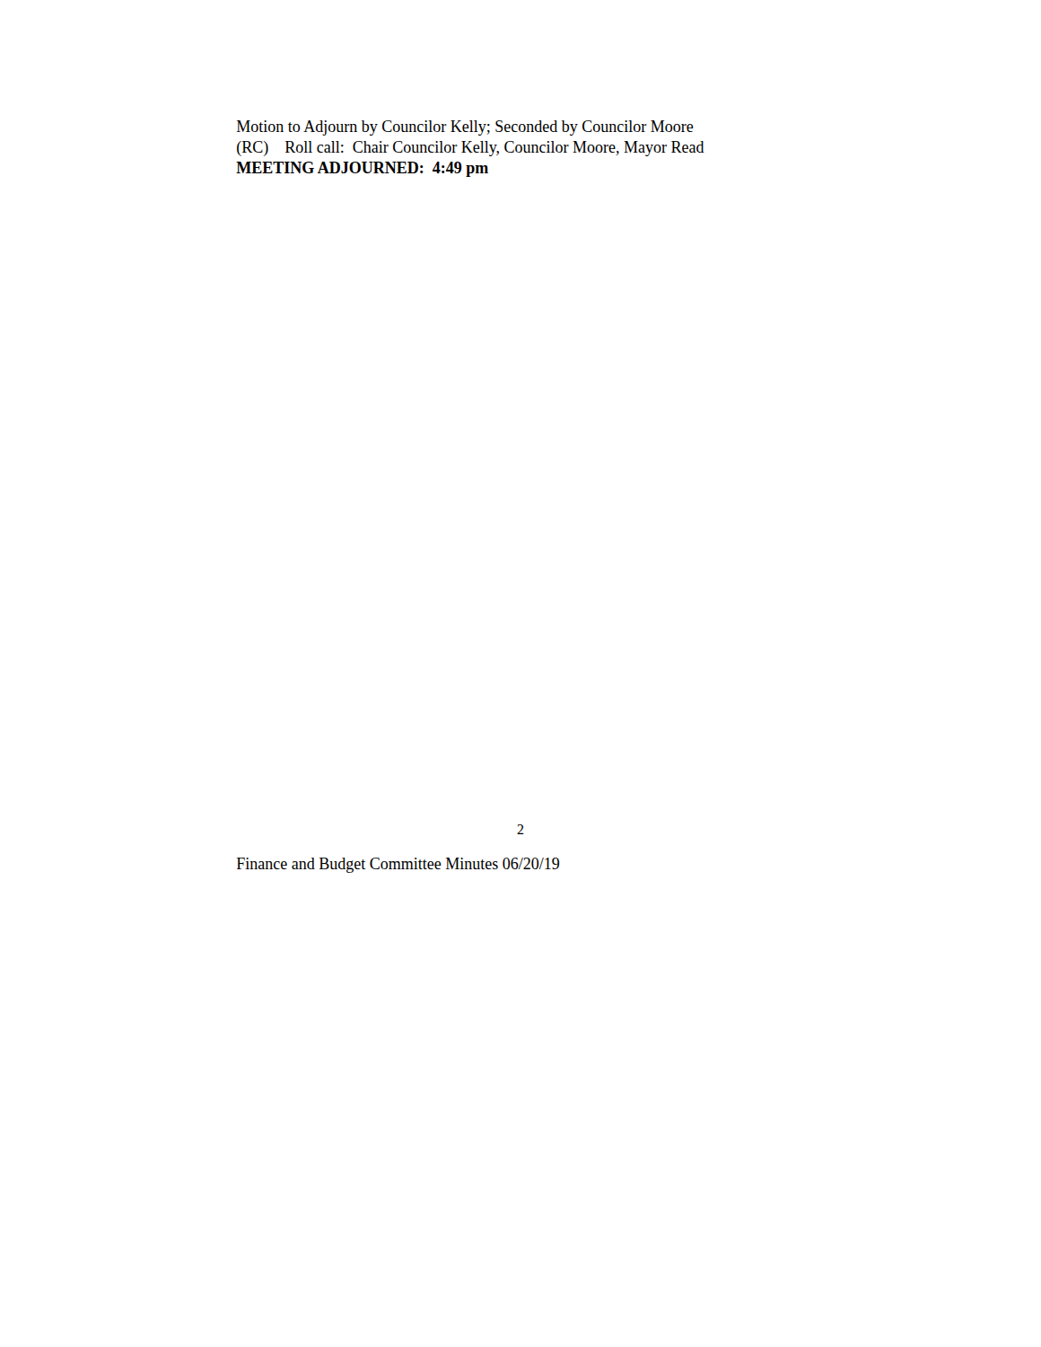Motion to Adjourn by Councilor Kelly; Seconded by Councilor Moore
(RC) Roll call: Chair Councilor Kelly, Councilor Moore, Mayor Read
MEETING ADJOURNED: 4:49 pm
2
Finance and Budget Committee Minutes 06/20/19